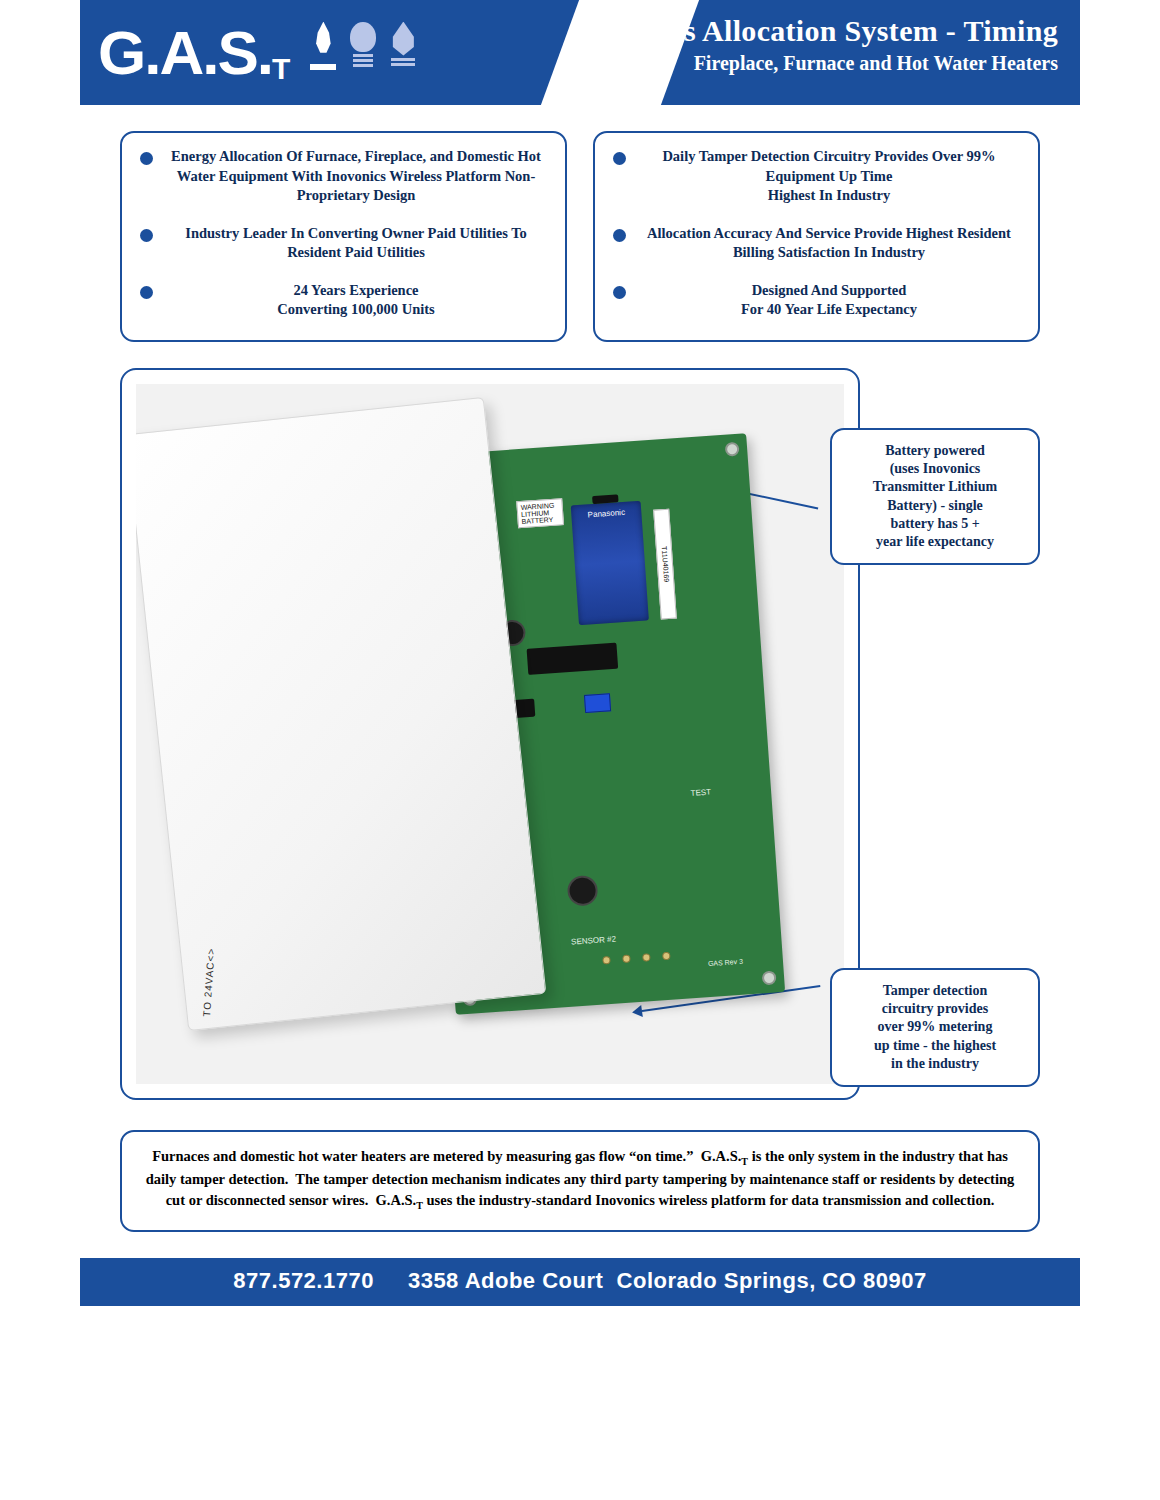G.A.S.T
Gas Allocation System - Timing
Fireplace, Furnace and Hot Water Heaters
Energy Allocation Of Furnace, Fireplace, and Domestic Hot Water Equipment With Inovonics Wireless Platform Non-Proprietary Design
Industry Leader In Converting Owner Paid Utilities To Resident Paid Utilities
24 Years Experience
Converting 100,000 Units
Daily Tamper Detection Circuitry Provides Over 99% Equipment Up Time
Highest In Industry
Allocation Accuracy And Service Provide Highest Resident Billing Satisfaction In Industry
Designed And Supported
For 40 Year Life Expectancy
TO 24VAC<>
Gas Allocation System
INOVONICS 5201 EXT
WARNING
LITHIUM BATTERY
Panasonic
T11U40169
SENSOR #1
SENSOR #2
TEST
GAS Rev 3
TO 24VAC<>
Battery powered
(uses Inovonics
Transmitter Lithium
Battery) - single
battery has 5 +
year life expectancy
Tamper detection
circuitry provides
over 99% metering
up time - the highest
in the industry
Furnaces and domestic hot water heaters are metered by measuring gas flow “on time.” G.A.S.T is the only system in the industry that has daily tamper detection. The tamper detection mechanism indicates any third party tampering by maintenance staff or residents by detecting cut or disconnected sensor wires. G.A.S.T uses the industry-standard Inovonics wireless platform for data transmission and collection.
877.572.1770 3358 Adobe Court Colorado Springs, CO 80907